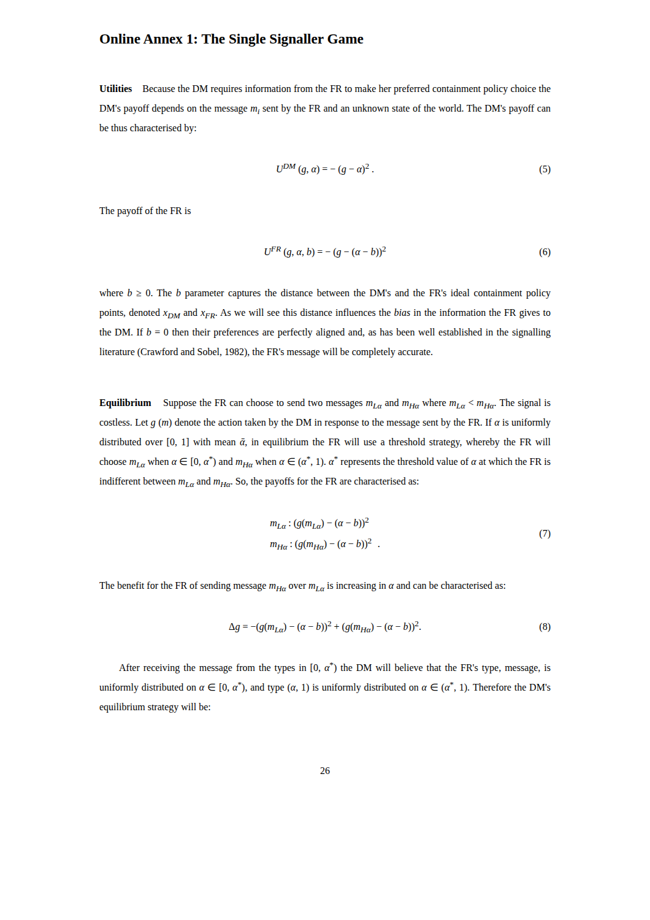Online Annex 1: The Single Signaller Game
Utilities Because the DM requires information from the FR to make her preferred containment policy choice the DM's payoff depends on the message mi sent by the FR and an unknown state of the world. The DM's payoff can be thus characterised by:
UDM (g, α) = − (g − α)2 .
(5)
The payoff of the FR is
UFR (g, α, b) = − (g − (α − b))2
(6)
where b ≥ 0. The b parameter captures the distance between the DM's and the FR's ideal containment policy points, denoted xDM and xFR. As we will see this distance influences the bias in the information the FR gives to the DM. If b = 0 then their preferences are perfectly aligned and, as has been well established in the signalling literature (Crawford and Sobel, 1982), the FR's message will be completely accurate.
Equilibrium Suppose the FR can choose to send two messages mLα and mHα where mLα < mHα. The signal is costless. Let g (m) denote the action taken by the DM in response to the message sent by the FR. If α is uniformly distributed over [0, 1] with mean ᾱ, in equilibrium the FR will use a threshold strategy, whereby the FR will choose mLα when α ∈ [0, α*) and mHα when α ∈ (α*, 1). α* represents the threshold value of α at which the FR is indifferent between mLα and mHα. So, the payoffs for the FR are characterised as:
mLα : (g(mLα) − (α − b))2
mHα : (g(mHα) − (α − b))2.
(7)
The benefit for the FR of sending message mHα over mLα is increasing in α and can be characterised as:
Δg = −(g(mLα) − (α − b))2 + (g(mHα) − (α − b))2.
(8)
After receiving the message from the types in [0, α*) the DM will believe that the FR's type, message, is uniformly distributed on α ∈ [0, α*), and type (α, 1) is uniformly distributed on α ∈ (α*, 1). Therefore the DM's equilibrium strategy will be:
26